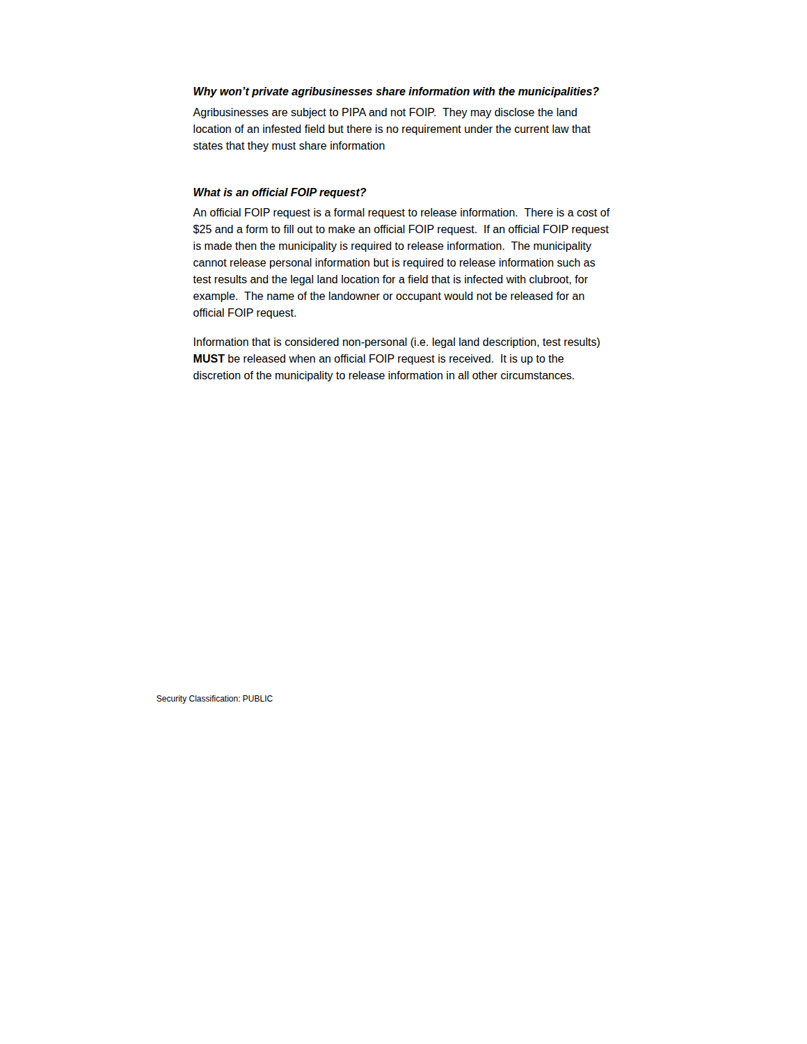Why won’t private agribusinesses share information with the municipalities?
Agribusinesses are subject to PIPA and not FOIP. They may disclose the land location of an infested field but there is no requirement under the current law that states that they must share information
What is an official FOIP request?
An official FOIP request is a formal request to release information. There is a cost of $25 and a form to fill out to make an official FOIP request. If an official FOIP request is made then the municipality is required to release information. The municipality cannot release personal information but is required to release information such as test results and the legal land location for a field that is infected with clubroot, for example. The name of the landowner or occupant would not be released for an official FOIP request.
Information that is considered non-personal (i.e. legal land description, test results) MUST be released when an official FOIP request is received. It is up to the discretion of the municipality to release information in all other circumstances.
Security Classification: PUBLIC